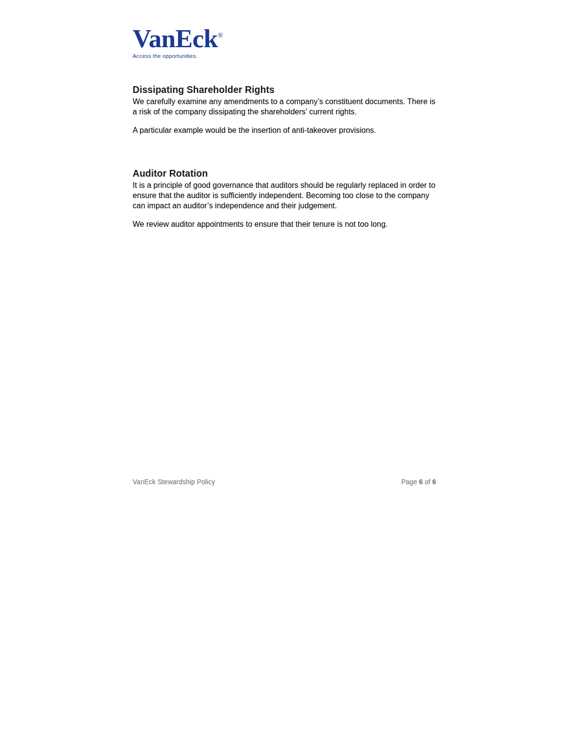VanEck®
Access the opportunities.
Dissipating Shareholder Rights
We carefully examine any amendments to a company’s constituent documents. There is a risk of the company dissipating the shareholders’ current rights.
A particular example would be the insertion of anti-takeover provisions.
Auditor Rotation
It is a principle of good governance that auditors should be regularly replaced in order to ensure that the auditor is sufficiently independent. Becoming too close to the company can impact an auditor’s independence and their judgement.
We review auditor appointments to ensure that their tenure is not too long.
VanEck Stewardship Policy
Page 6 of 6